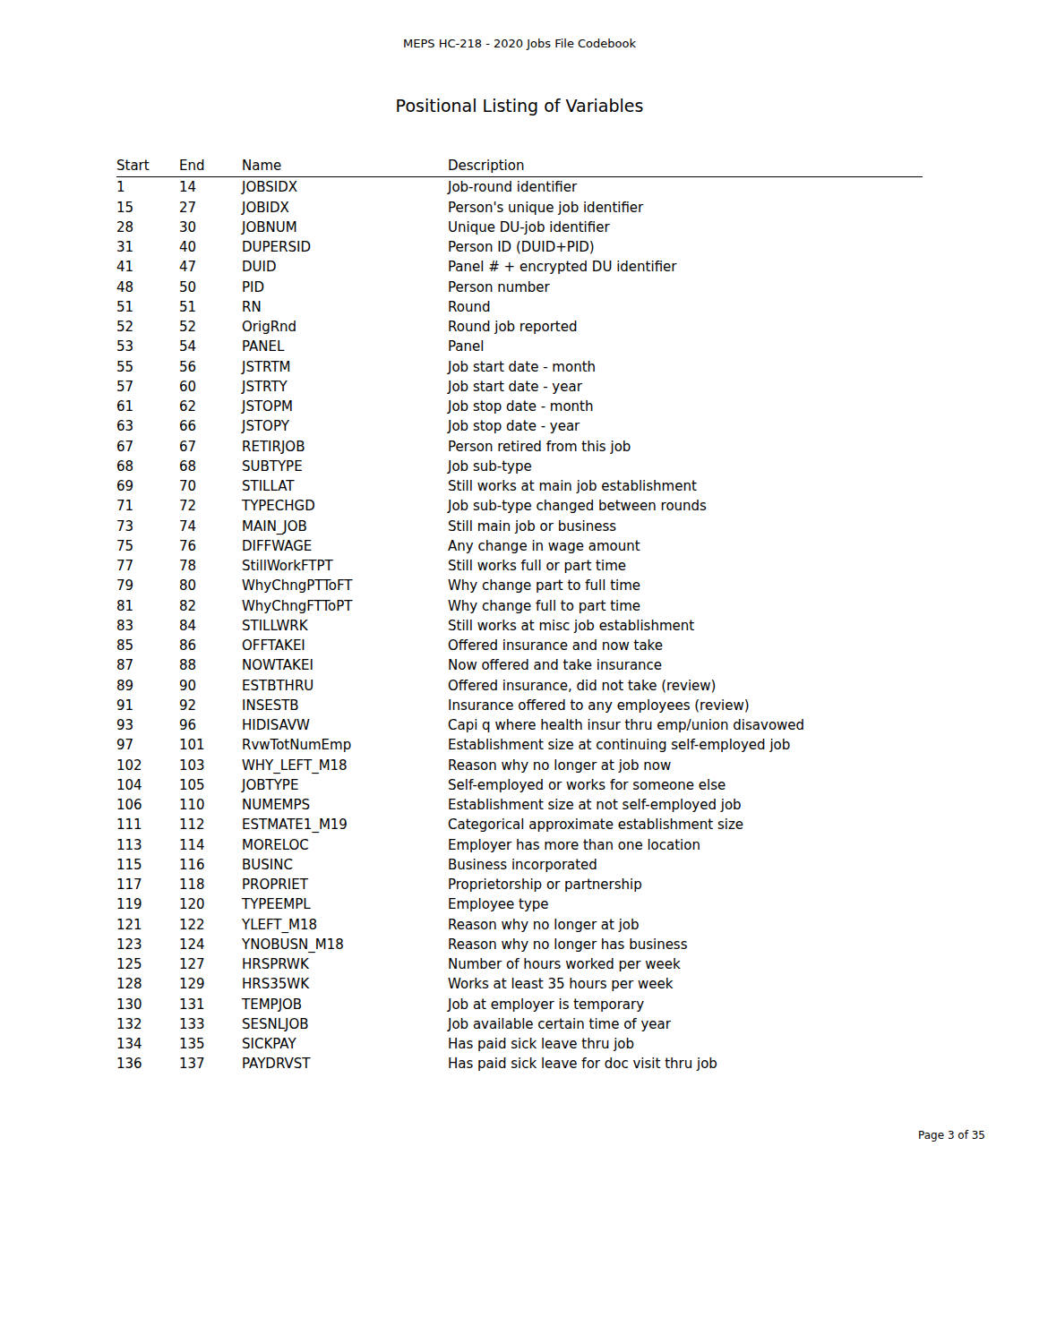MEPS HC-218 - 2020 Jobs File Codebook
Positional Listing of Variables
| Start | End | Name | Description |
| --- | --- | --- | --- |
| 1 | 14 | JOBSIDX | Job-round identifier |
| 15 | 27 | JOBIDX | Person's unique job identifier |
| 28 | 30 | JOBNUM | Unique DU-job identifier |
| 31 | 40 | DUPERSID | Person ID (DUID+PID) |
| 41 | 47 | DUID | Panel # + encrypted DU identifier |
| 48 | 50 | PID | Person number |
| 51 | 51 | RN | Round |
| 52 | 52 | OrigRnd | Round job reported |
| 53 | 54 | PANEL | Panel |
| 55 | 56 | JSTRTM | Job start date - month |
| 57 | 60 | JSTRTY | Job start date - year |
| 61 | 62 | JSTOPM | Job stop date - month |
| 63 | 66 | JSTOPY | Job stop date - year |
| 67 | 67 | RETIRJOB | Person retired from this job |
| 68 | 68 | SUBTYPE | Job sub-type |
| 69 | 70 | STILLAT | Still works at main job establishment |
| 71 | 72 | TYPECHGD | Job sub-type changed between rounds |
| 73 | 74 | MAIN_JOB | Still main job or business |
| 75 | 76 | DIFFWAGE | Any change in wage amount |
| 77 | 78 | StillWorkFTPT | Still works full or part time |
| 79 | 80 | WhyChngPTToFT | Why change part to full time |
| 81 | 82 | WhyChngFTToPT | Why change full to part time |
| 83 | 84 | STILLWRK | Still works at misc job establishment |
| 85 | 86 | OFFTAKEI | Offered insurance and now take |
| 87 | 88 | NOWTAKEI | Now offered and take insurance |
| 89 | 90 | ESTBTHRU | Offered insurance, did not take (review) |
| 91 | 92 | INSESTB | Insurance offered to any employees (review) |
| 93 | 96 | HIDISAVW | Capi q where health insur thru emp/union disavowed |
| 97 | 101 | RvwTotNumEmp | Establishment size at continuing self-employed job |
| 102 | 103 | WHY_LEFT_M18 | Reason why no longer at job now |
| 104 | 105 | JOBTYPE | Self-employed or works for someone else |
| 106 | 110 | NUMEMPS | Establishment size at not self-employed job |
| 111 | 112 | ESTMATE1_M19 | Categorical approximate establishment size |
| 113 | 114 | MORELOC | Employer has more than one location |
| 115 | 116 | BUSINC | Business incorporated |
| 117 | 118 | PROPRIET | Proprietorship or partnership |
| 119 | 120 | TYPEEMPL | Employee type |
| 121 | 122 | YLEFT_M18 | Reason why no longer at job |
| 123 | 124 | YNOBUSN_M18 | Reason why no longer has business |
| 125 | 127 | HRSPRWK | Number of hours worked per week |
| 128 | 129 | HRS35WK | Works at least 35 hours per week |
| 130 | 131 | TEMPJOB | Job at employer is temporary |
| 132 | 133 | SESNLJOB | Job available certain time of year |
| 134 | 135 | SICKPAY | Has paid sick leave thru job |
| 136 | 137 | PAYDRVST | Has paid sick leave for doc visit thru job |
Page 3 of 35